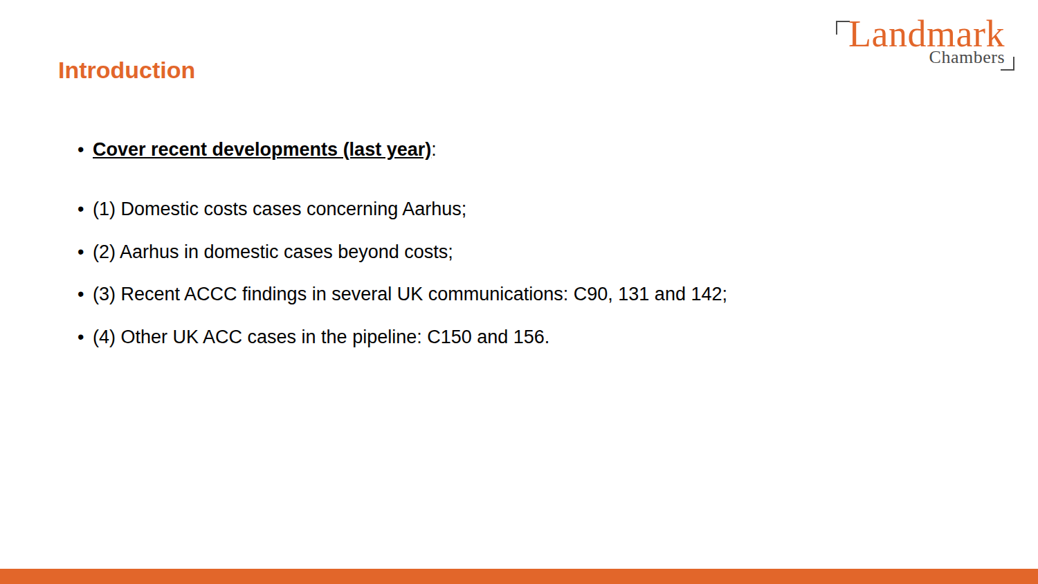Landmark Chambers
Introduction
Cover recent developments (last year):
(1) Domestic costs cases concerning Aarhus;
(2) Aarhus in domestic cases beyond costs;
(3) Recent ACCC findings in several UK communications: C90, 131 and 142;
(4) Other UK ACC cases in the pipeline: C150 and 156.